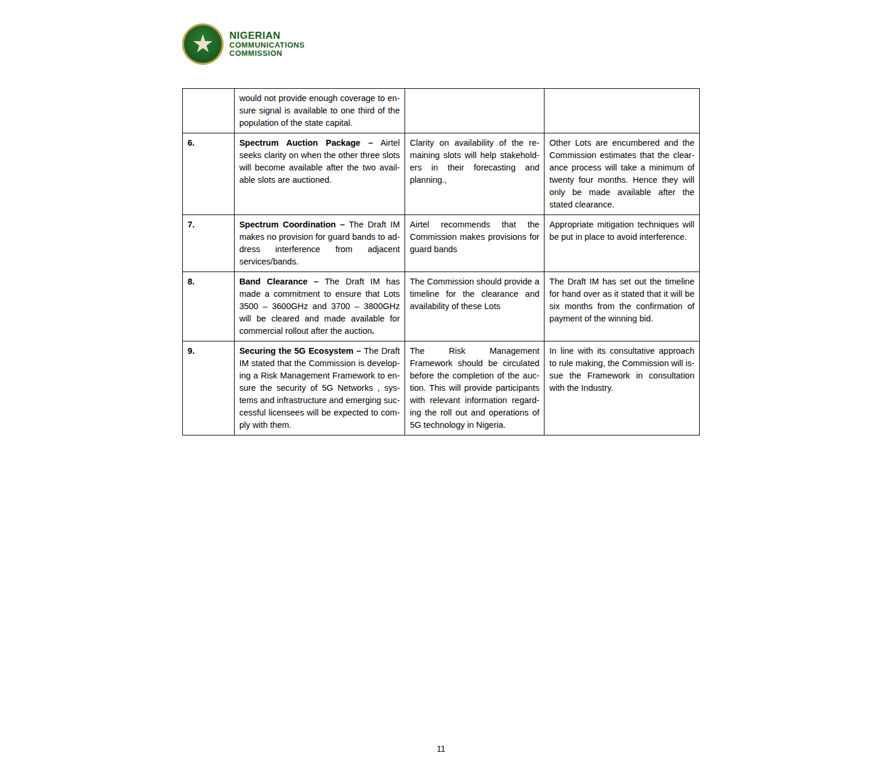Nigerian
Communications
Commission
| | would not provide enough coverage to ensure signal is available to one third of the population of the state capital. | | |
| 6. | Spectrum Auction Package – Airtel seeks clarity on when the other three slots will become available after the two available slots are auctioned. | Clarity on availability of the remaining slots will help stakeholders in their forecasting and planning., | Other Lots are encumbered and the Commission estimates that the clearance process will take a minimum of twenty four months. Hence they will only be made available after the stated clearance. |
| 7. | Spectrum Coordination – The Draft IM makes no provision for guard bands to address interference from adjacent services/bands. | Airtel recommends that the Commission makes provisions for guard bands | Appropriate mitigation techniques will be put in place to avoid interference. |
| 8. | Band Clearance – The Draft IM has made a commitment to ensure that Lots 3500 – 3600GHz and 3700 – 3800GHz will be cleared and made available for commercial rollout after the auction . | The Commission should provide a timeline for the clearance and availability of these Lots | The Draft IM has set out the timeline for hand over as it stated that it will be six months from the confirmation of payment of the winning bid. |
| 9. | Securing the 5G Ecosystem – The Draft IM stated that the Commission is developing a Risk Management Framework to ensure the security of 5G Networks , systems and infrastructure and emerging successful licensees will be expected to comply with them. | The Risk Management Framework should be circulated before the completion of the auction. This will provide participants with relevant information regarding the roll out and operations of 5G technology in Nigeria. | In line with its consultative approach to rule making, the Commission will issue the Framework in consultation with the Industry. |
11